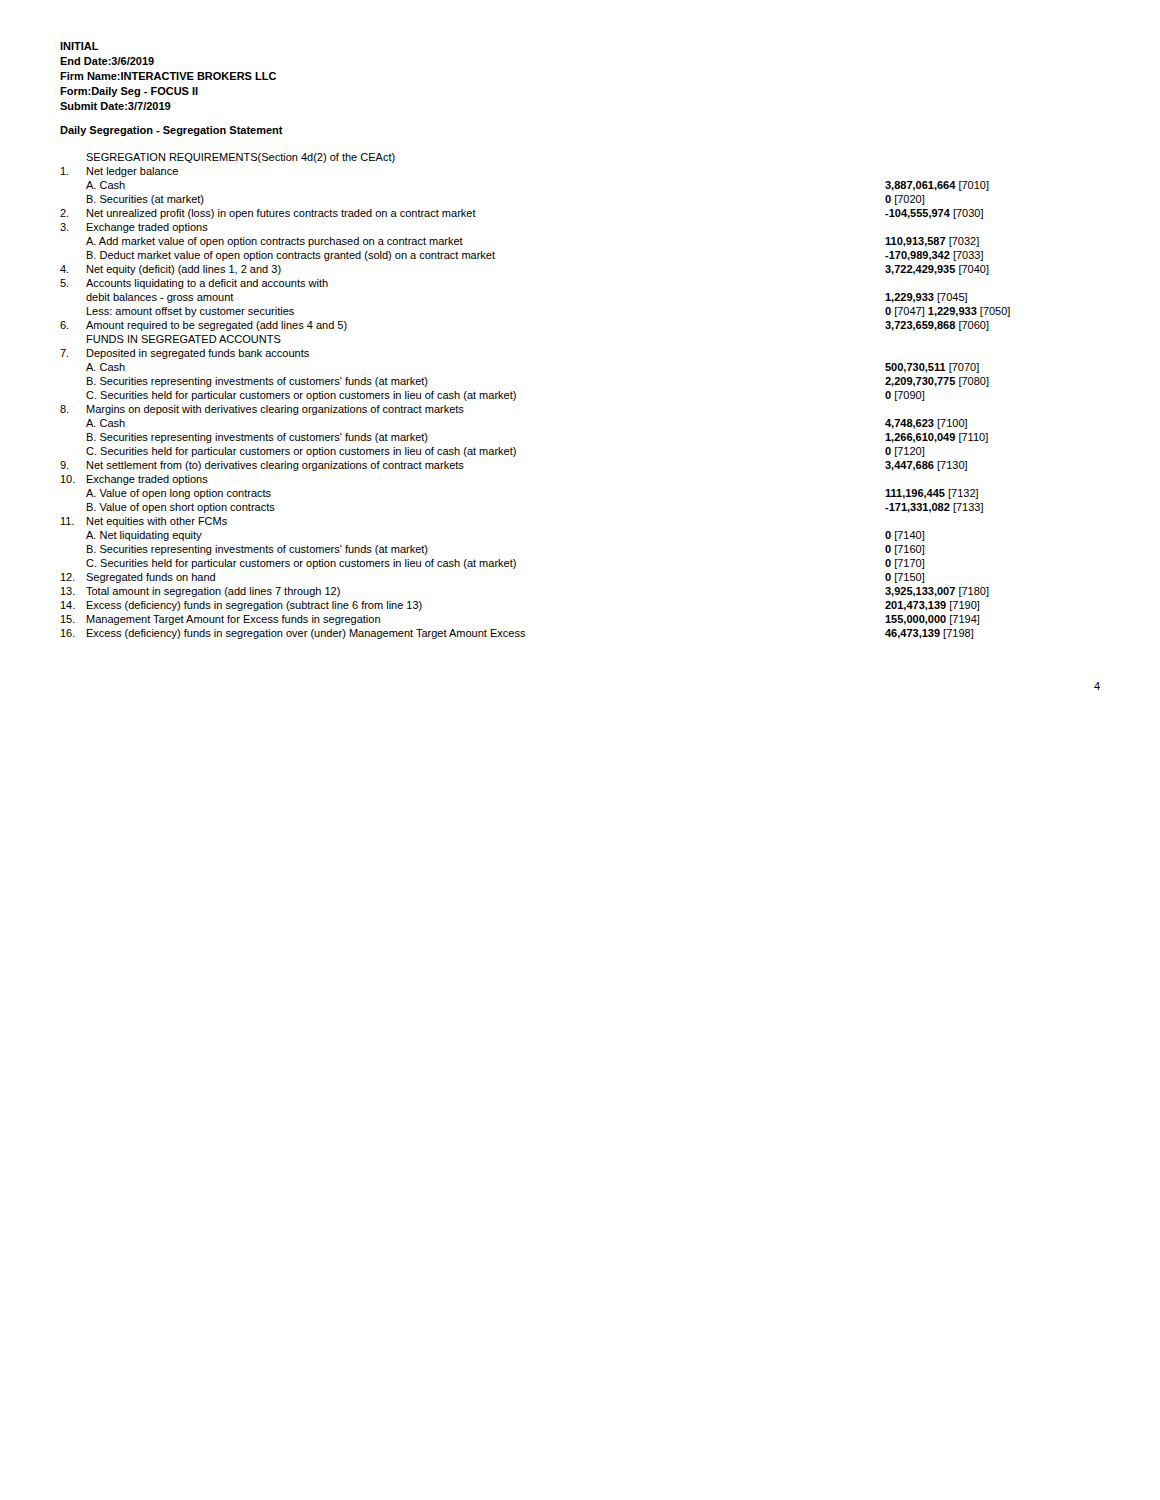INITIAL
End Date:3/6/2019
Firm Name:INTERACTIVE BROKERS LLC
Form:Daily Seg - FOCUS II
Submit Date:3/7/2019
Daily Segregation - Segregation Statement
| | SEGREGATION REQUIREMENTS(Section 4d(2) of the CEAct) | |
| 1. | Net ledger balance | |
| | A. Cash | 3,887,061,664 [7010] |
| | B. Securities (at market) | 0 [7020] |
| 2. | Net unrealized profit (loss) in open futures contracts traded on a contract market | -104,555,974 [7030] |
| 3. | Exchange traded options | |
| | A. Add market value of open option contracts purchased on a contract market | 110,913,587 [7032] |
| | B. Deduct market value of open option contracts granted (sold) on a contract market | -170,989,342 [7033] |
| 4. | Net equity (deficit) (add lines 1, 2 and 3) | 3,722,429,935 [7040] |
| 5. | Accounts liquidating to a deficit and accounts with | |
| | debit balances - gross amount | 1,229,933 [7045] |
| | Less: amount offset by customer securities | 0 [7047] 1,229,933 [7050] |
| 6. | Amount required to be segregated (add lines 4 and 5) | 3,723,659,868 [7060] |
| | FUNDS IN SEGREGATED ACCOUNTS | |
| 7. | Deposited in segregated funds bank accounts | |
| | A. Cash | 500,730,511 [7070] |
| | B. Securities representing investments of customers' funds (at market) | 2,209,730,775 [7080] |
| | C. Securities held for particular customers or option customers in lieu of cash (at market) | 0 [7090] |
| 8. | Margins on deposit with derivatives clearing organizations of contract markets | |
| | A. Cash | 4,748,623 [7100] |
| | B. Securities representing investments of customers' funds (at market) | 1,266,610,049 [7110] |
| | C. Securities held for particular customers or option customers in lieu of cash (at market) | 0 [7120] |
| 9. | Net settlement from (to) derivatives clearing organizations of contract markets | 3,447,686 [7130] |
| 10. | Exchange traded options | |
| | A. Value of open long option contracts | 111,196,445 [7132] |
| | B. Value of open short option contracts | -171,331,082 [7133] |
| 11. | Net equities with other FCMs | |
| | A. Net liquidating equity | 0 [7140] |
| | B. Securities representing investments of customers' funds (at market) | 0 [7160] |
| | C. Securities held for particular customers or option customers in lieu of cash (at market) | 0 [7170] |
| 12. | Segregated funds on hand | 0 [7150] |
| 13. | Total amount in segregation (add lines 7 through 12) | 3,925,133,007 [7180] |
| 14. | Excess (deficiency) funds in segregation (subtract line 6 from line 13) | 201,473,139 [7190] |
| 15. | Management Target Amount for Excess funds in segregation | 155,000,000 [7194] |
| 16. | Excess (deficiency) funds in segregation over (under) Management Target Amount Excess | 46,473,139 [7198] |
4